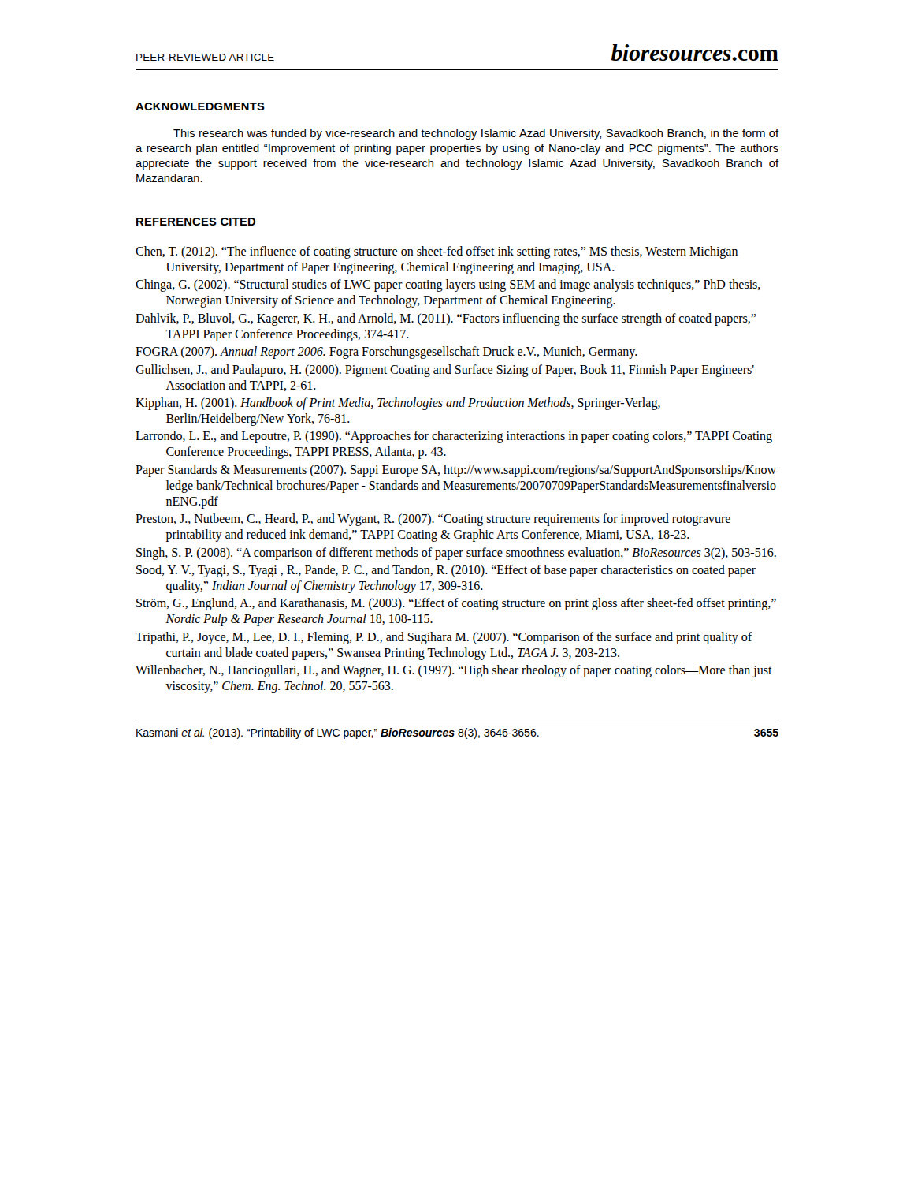PEER-REVIEWED ARTICLE bioresources.com
ACKNOWLEDGMENTS
This research was funded by vice-research and technology Islamic Azad University, Savadkooh Branch, in the form of a research plan entitled “Improvement of printing paper properties by using of Nano-clay and PCC pigments”. The authors appreciate the support received from the vice-research and technology Islamic Azad University, Savadkooh Branch of Mazandaran.
REFERENCES CITED
Chen, T. (2012). “The influence of coating structure on sheet-fed offset ink setting rates,” MS thesis, Western Michigan University, Department of Paper Engineering, Chemical Engineering and Imaging, USA.
Chinga, G. (2002). “Structural studies of LWC paper coating layers using SEM and image analysis techniques,” PhD thesis, Norwegian University of Science and Technology, Department of Chemical Engineering.
Dahlvik, P., Bluvol, G., Kagerer, K. H., and Arnold, M. (2011). “Factors influencing the surface strength of coated papers,” TAPPI Paper Conference Proceedings, 374-417.
FOGRA (2007). Annual Report 2006. Fogra Forschungsgesellschaft Druck e.V., Munich, Germany.
Gullichsen, J., and Paulapuro, H. (2000). Pigment Coating and Surface Sizing of Paper, Book 11, Finnish Paper Engineers' Association and TAPPI, 2-61.
Kipphan, H. (2001). Handbook of Print Media, Technologies and Production Methods, Springer-Verlag, Berlin/Heidelberg/New York, 76-81.
Larrondo, L. E., and Lepoutre, P. (1990). “Approaches for characterizing interactions in paper coating colors,” TAPPI Coating Conference Proceedings, TAPPI PRESS, Atlanta, p. 43.
Paper Standards & Measurements (2007). Sappi Europe SA, http://www.sappi.com/regions/sa/SupportAndSponsorships/Knowledge bank/Technical brochures/Paper - Standards and Measurements/20070709PaperStandardsMeasurementsfinalversionENG.pdf
Preston, J., Nutbeem, C., Heard, P., and Wygant, R. (2007). “Coating structure requirements for improved rotogravure printability and reduced ink demand,” TAPPI Coating & Graphic Arts Conference, Miami, USA, 18-23.
Singh, S. P. (2008). “A comparison of different methods of paper surface smoothness evaluation,” BioResources 3(2), 503-516.
Sood, Y. V., Tyagi, S., Tyagi , R., Pande, P. C., and Tandon, R. (2010). “Effect of base paper characteristics on coated paper quality,” Indian Journal of Chemistry Technology 17, 309-316.
Ström, G., Englund, A., and Karathanasis, M. (2003). “Effect of coating structure on print gloss after sheet-fed offset printing,” Nordic Pulp & Paper Research Journal 18, 108-115.
Tripathi, P., Joyce, M., Lee, D. I., Fleming, P. D., and Sugihara M. (2007). “Comparison of the surface and print quality of curtain and blade coated papers,” Swansea Printing Technology Ltd., TAGA J. 3, 203-213.
Willenbacher, N., Hanciogullari, H., and Wagner, H. G. (1997). “High shear rheology of paper coating colors—More than just viscosity,” Chem. Eng. Technol. 20, 557-563.
Kasmani et al. (2013). “Printability of LWC paper,” BioResources 8(3), 3646-3656. 3655